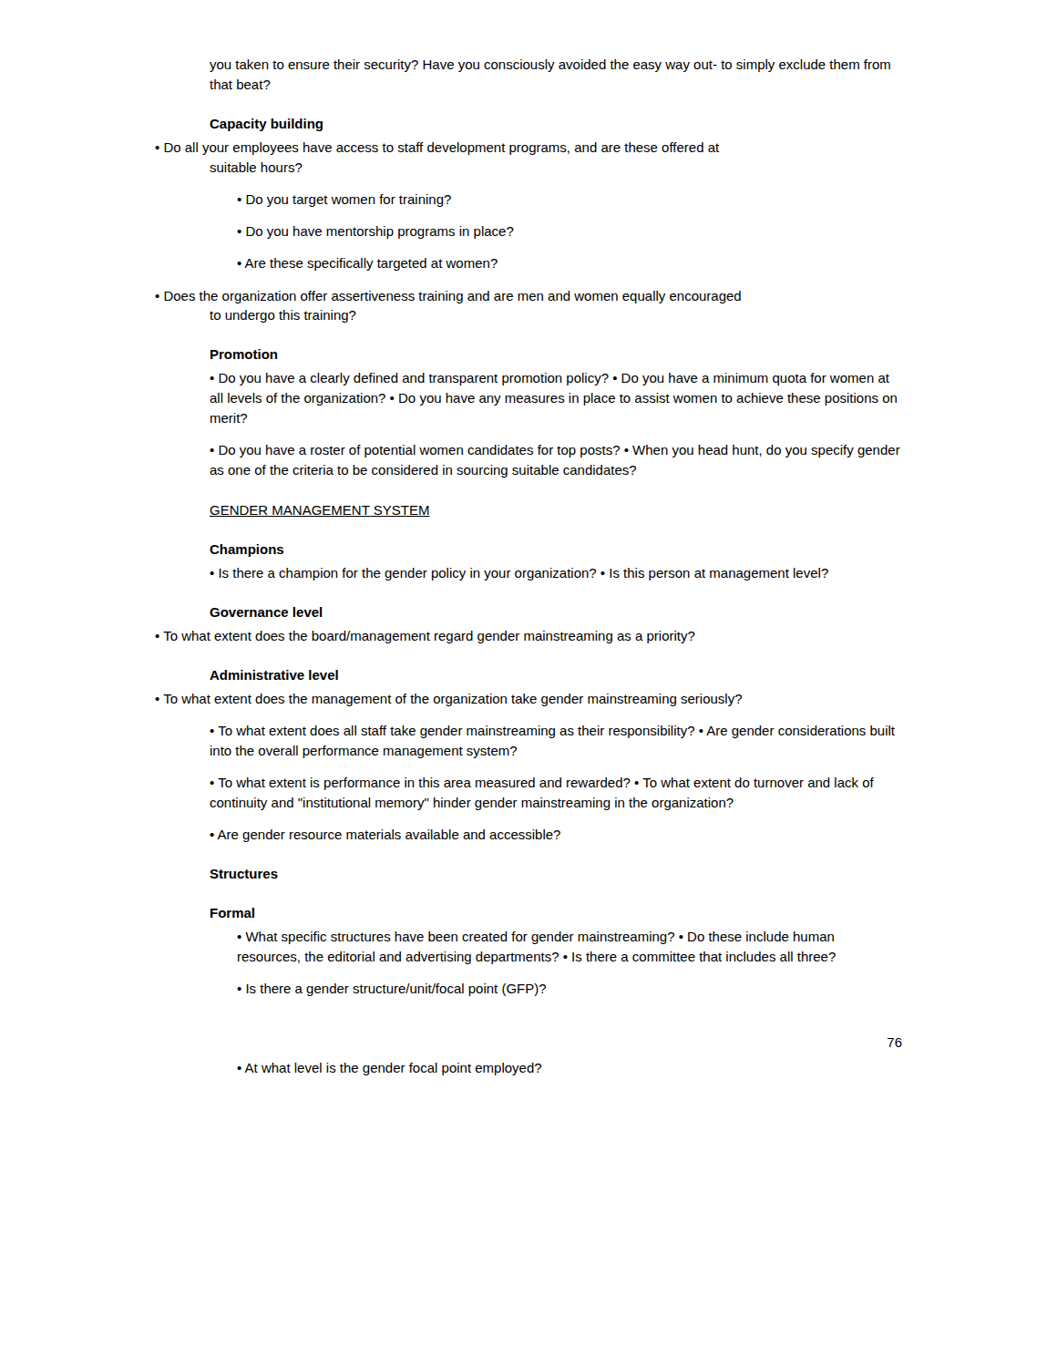you taken to ensure their security? Have you consciously avoided the easy way out- to simply exclude them from that beat?
Capacity building
• Do all your employees have access to staff development programs, and are these offered at
suitable hours?
• Do you target women for training?
• Do you have mentorship programs in place?
• Are these specifically targeted at women?
• Does the organization offer assertiveness training and are men and women equally encouraged
to undergo this training?
Promotion
• Do you have a clearly defined and transparent promotion policy? • Do you have a minimum quota for women at all levels of the organization? • Do you have any measures in place to assist women to achieve these positions on merit?
• Do you have a roster of potential women candidates for top posts? • When you head hunt, do you specify gender as one of the criteria to be considered in sourcing suitable candidates?
GENDER MANAGEMENT SYSTEM
Champions
• Is there a champion for the gender policy in your organization? • Is this person at management level?
Governance level
• To what extent does the board/management regard gender mainstreaming as a priority?
Administrative level
• To what extent does the management of the organization take gender mainstreaming seriously?
• To what extent does all staff take gender mainstreaming as their responsibility? • Are gender considerations built into the overall performance management system?
• To what extent is performance in this area measured and rewarded? • To what extent do turnover and lack of continuity and "institutional memory" hinder gender mainstreaming in the organization?
• Are gender resource materials available and accessible?
Structures
Formal
• What specific structures have been created for gender mainstreaming? • Do these include human resources, the editorial and advertising departments? • Is there a committee that includes all three?
• Is there a gender structure/unit/focal point (GFP)?
76
• At what level is the gender focal point employed?